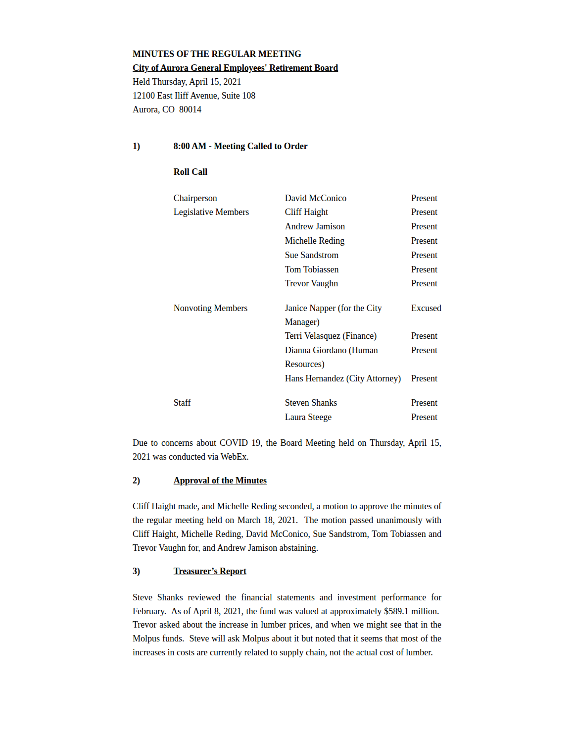MINUTES OF THE REGULAR MEETING
City of Aurora General Employees' Retirement Board
Held Thursday, April 15, 2021
12100 East Iliff Avenue, Suite 108
Aurora, CO 80014
1) 8:00 AM - Meeting Called to Order
Roll Call
| Chairperson | David McConico | Present |
| Legislative Members | Cliff Haight | Present |
| | Andrew Jamison | Present |
| | Michelle Reding | Present |
| | Sue Sandstrom | Present |
| | Tom Tobiassen | Present |
| | Trevor Vaughn | Present |
| Nonvoting Members | Janice Napper (for the City Manager) | Excused |
| | Terri Velasquez (Finance) | Present |
| | Dianna Giordano (Human Resources) | Present |
| | Hans Hernandez (City Attorney) | Present |
| Staff | Steven Shanks | Present |
| | Laura Steege | Present |
Due to concerns about COVID 19, the Board Meeting held on Thursday, April 15, 2021 was conducted via WebEx.
2) Approval of the Minutes
Cliff Haight made, and Michelle Reding seconded, a motion to approve the minutes of the regular meeting held on March 18, 2021. The motion passed unanimously with Cliff Haight, Michelle Reding, David McConico, Sue Sandstrom, Tom Tobiassen and Trevor Vaughn for, and Andrew Jamison abstaining.
3) Treasurer’s Report
Steve Shanks reviewed the financial statements and investment performance for February. As of April 8, 2021, the fund was valued at approximately $589.1 million. Trevor asked about the increase in lumber prices, and when we might see that in the Molpus funds. Steve will ask Molpus about it but noted that it seems that most of the increases in costs are currently related to supply chain, not the actual cost of lumber.